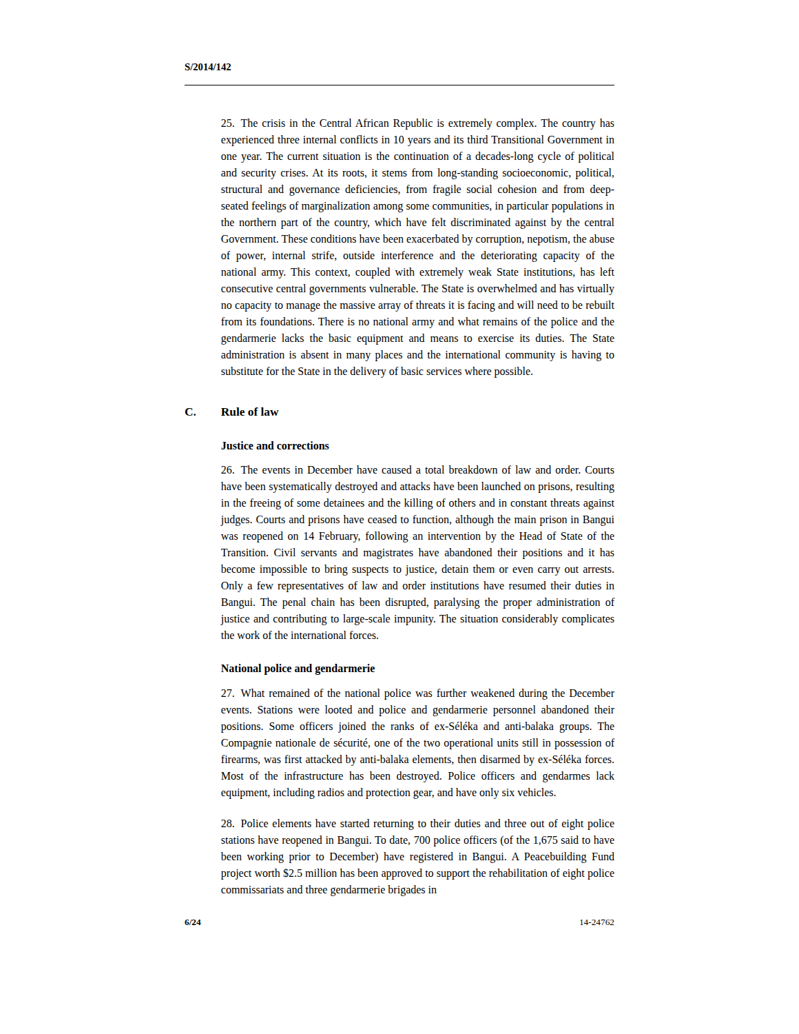S/2014/142
25. The crisis in the Central African Republic is extremely complex. The country has experienced three internal conflicts in 10 years and its third Transitional Government in one year. The current situation is the continuation of a decades-long cycle of political and security crises. At its roots, it stems from long-standing socioeconomic, political, structural and governance deficiencies, from fragile social cohesion and from deep-seated feelings of marginalization among some communities, in particular populations in the northern part of the country, which have felt discriminated against by the central Government. These conditions have been exacerbated by corruption, nepotism, the abuse of power, internal strife, outside interference and the deteriorating capacity of the national army. This context, coupled with extremely weak State institutions, has left consecutive central governments vulnerable. The State is overwhelmed and has virtually no capacity to manage the massive array of threats it is facing and will need to be rebuilt from its foundations. There is no national army and what remains of the police and the gendarmerie lacks the basic equipment and means to exercise its duties. The State administration is absent in many places and the international community is having to substitute for the State in the delivery of basic services where possible.
C. Rule of law
Justice and corrections
26. The events in December have caused a total breakdown of law and order. Courts have been systematically destroyed and attacks have been launched on prisons, resulting in the freeing of some detainees and the killing of others and in constant threats against judges. Courts and prisons have ceased to function, although the main prison in Bangui was reopened on 14 February, following an intervention by the Head of State of the Transition. Civil servants and magistrates have abandoned their positions and it has become impossible to bring suspects to justice, detain them or even carry out arrests. Only a few representatives of law and order institutions have resumed their duties in Bangui. The penal chain has been disrupted, paralysing the proper administration of justice and contributing to large-scale impunity. The situation considerably complicates the work of the international forces.
National police and gendarmerie
27. What remained of the national police was further weakened during the December events. Stations were looted and police and gendarmerie personnel abandoned their positions. Some officers joined the ranks of ex-Séléka and anti-balaka groups. The Compagnie nationale de sécurité, one of the two operational units still in possession of firearms, was first attacked by anti-balaka elements, then disarmed by ex-Séléka forces. Most of the infrastructure has been destroyed. Police officers and gendarmes lack equipment, including radios and protection gear, and have only six vehicles.
28. Police elements have started returning to their duties and three out of eight police stations have reopened in Bangui. To date, 700 police officers (of the 1,675 said to have been working prior to December) have registered in Bangui. A Peacebuilding Fund project worth $2.5 million has been approved to support the rehabilitation of eight police commissariats and three gendarmerie brigades in
6/24 14-24762